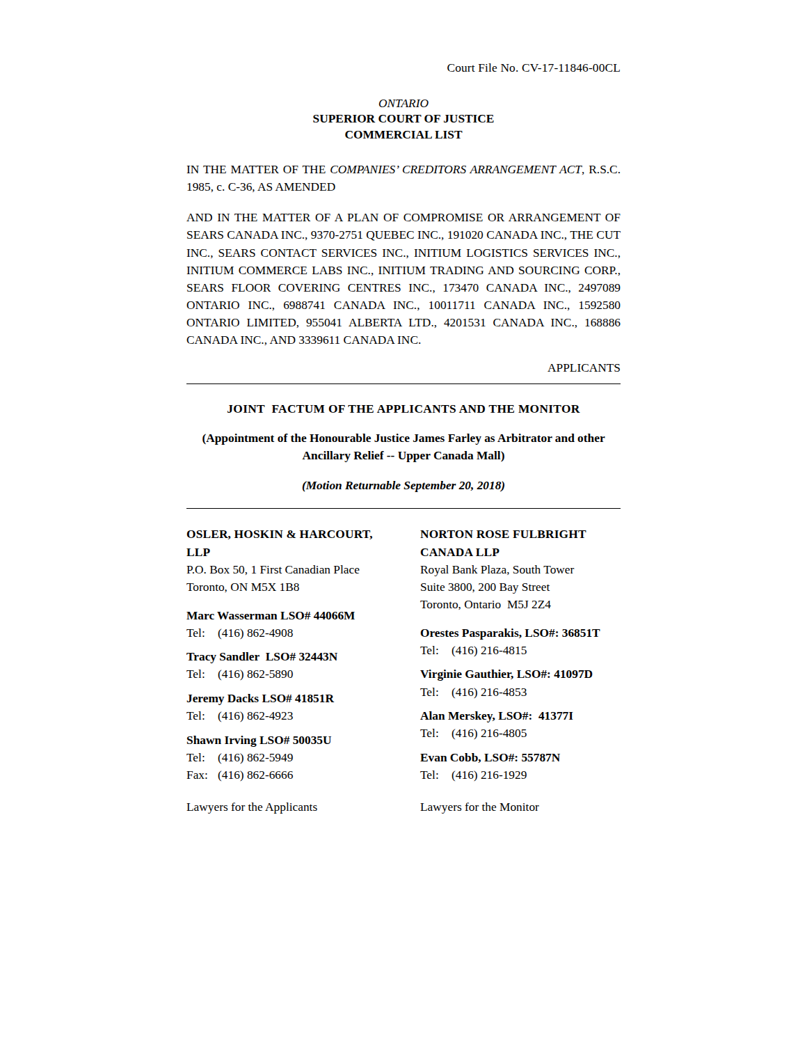Court File No. CV-17-11846-00CL
ONTARIO
SUPERIOR COURT OF JUSTICE
COMMERCIAL LIST
IN THE MATTER OF THE COMPANIES’ CREDITORS ARRANGEMENT ACT, R.S.C. 1985, c. C-36, AS AMENDED
AND IN THE MATTER OF A PLAN OF COMPROMISE OR ARRANGEMENT OF SEARS CANADA INC., 9370-2751 QUEBEC INC., 191020 CANADA INC., THE CUT INC., SEARS CONTACT SERVICES INC., INITIUM LOGISTICS SERVICES INC., INITIUM COMMERCE LABS INC., INITIUM TRADING AND SOURCING CORP., SEARS FLOOR COVERING CENTRES INC., 173470 CANADA INC., 2497089 ONTARIO INC., 6988741 CANADA INC., 10011711 CANADA INC., 1592580 ONTARIO LIMITED, 955041 ALBERTA LTD., 4201531 CANADA INC., 168886 CANADA INC., AND 3339611 CANADA INC.
APPLICANTS
JOINT FACTUM OF THE APPLICANTS AND THE MONITOR
(Appointment of the Honourable Justice James Farley as Arbitrator and other Ancillary Relief -- Upper Canada Mall)
(Motion Returnable September 20, 2018)
OSLER, HOSKIN & HARCOURT, LLP
P.O. Box 50, 1 First Canadian Place
Toronto, ON M5X 1B8
Marc Wasserman LSO# 44066M
Tel:(416) 862-4908
Tracy Sandler LSO# 32443N
Tel:(416) 862-5890
Jeremy Dacks LSO# 41851R
Tel:(416) 862-4923
Shawn Irving LSO# 50035U
Tel:(416) 862-5949
Fax:(416) 862-6666
Lawyers for the Applicants
NORTON ROSE FULBRIGHT CANADA LLP
Royal Bank Plaza, South Tower
Suite 3800, 200 Bay Street
Toronto, Ontario M5J 2Z4
Orestes Pasparakis, LSO#: 36851T
Tel:(416) 216-4815
Virginie Gauthier, LSO#: 41097D
Tel:(416) 216-4853
Alan Merskey, LSO#: 41377I
Tel:(416) 216-4805
Evan Cobb, LSO#: 55787N
Tel:(416) 216-1929
Lawyers for the Monitor